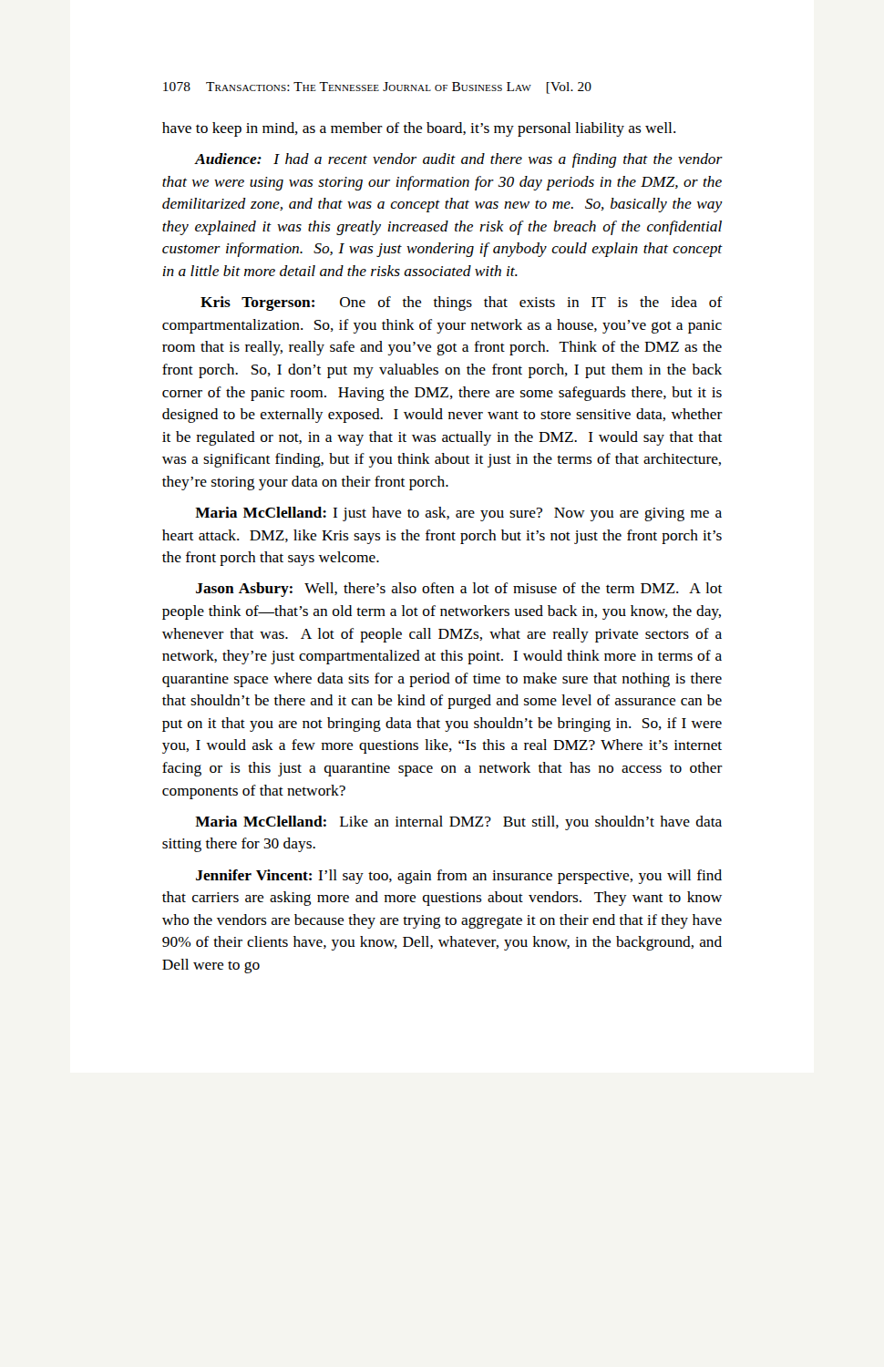1078 Transactions: The Tennessee Journal of Business Law [Vol. 20
have to keep in mind, as a member of the board, it’s my personal liability as well.
Audience: I had a recent vendor audit and there was a finding that the vendor that we were using was storing our information for 30 day periods in the DMZ, or the demilitarized zone, and that was a concept that was new to me. So, basically the way they explained it was this greatly increased the risk of the breach of the confidential customer information. So, I was just wondering if anybody could explain that concept in a little bit more detail and the risks associated with it.
Kris Torgerson: One of the things that exists in IT is the idea of compartmentalization. So, if you think of your network as a house, you’ve got a panic room that is really, really safe and you’ve got a front porch. Think of the DMZ as the front porch. So, I don’t put my valuables on the front porch, I put them in the back corner of the panic room. Having the DMZ, there are some safeguards there, but it is designed to be externally exposed. I would never want to store sensitive data, whether it be regulated or not, in a way that it was actually in the DMZ. I would say that that was a significant finding, but if you think about it just in the terms of that architecture, they’re storing your data on their front porch.
Maria McClelland: I just have to ask, are you sure? Now you are giving me a heart attack. DMZ, like Kris says is the front porch but it’s not just the front porch it’s the front porch that says welcome.
Jason Asbury: Well, there’s also often a lot of misuse of the term DMZ. A lot people think of—that’s an old term a lot of networkers used back in, you know, the day, whenever that was. A lot of people call DMZs, what are really private sectors of a network, they’re just compartmentalized at this point. I would think more in terms of a quarantine space where data sits for a period of time to make sure that nothing is there that shouldn’t be there and it can be kind of purged and some level of assurance can be put on it that you are not bringing data that you shouldn’t be bringing in. So, if I were you, I would ask a few more questions like, “Is this a real DMZ? Where it’s internet facing or is this just a quarantine space on a network that has no access to other components of that network?
Maria McClelland: Like an internal DMZ? But still, you shouldn’t have data sitting there for 30 days.
Jennifer Vincent: I’ll say too, again from an insurance perspective, you will find that carriers are asking more and more questions about vendors. They want to know who the vendors are because they are trying to aggregate it on their end that if they have 90% of their clients have, you know, Dell, whatever, you know, in the background, and Dell were to go